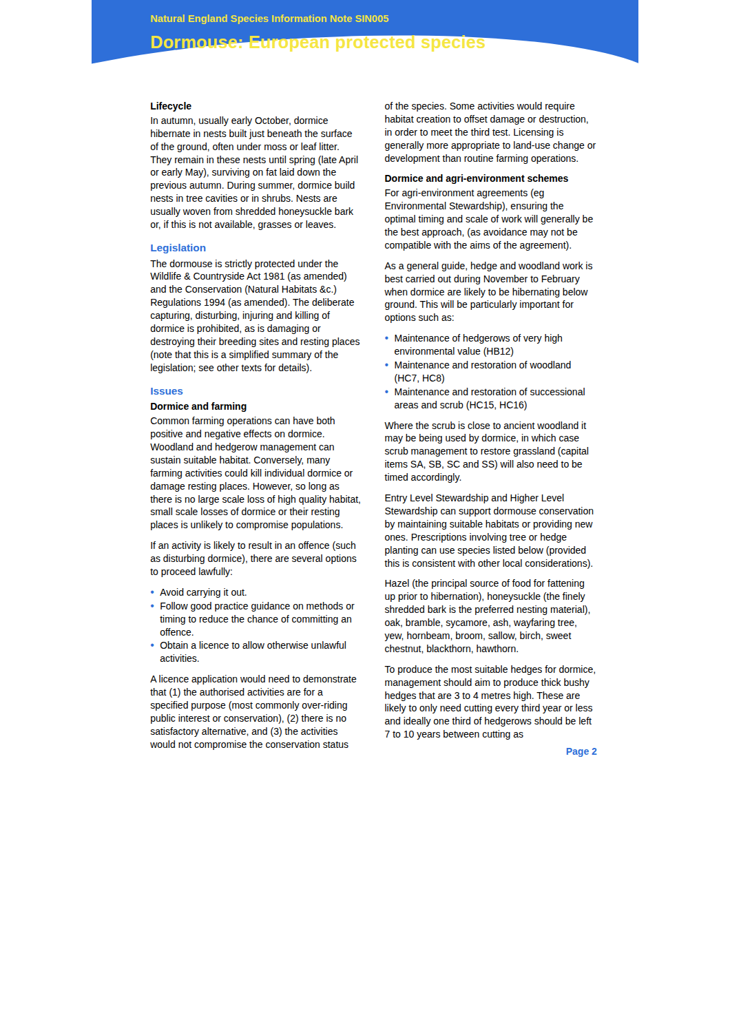Natural England Species Information Note SIN005
Dormouse: European protected species
Lifecycle
In autumn, usually early October, dormice hibernate in nests built just beneath the surface of the ground, often under moss or leaf litter. They remain in these nests until spring (late April or early May), surviving on fat laid down the previous autumn. During summer, dormice build nests in tree cavities or in shrubs. Nests are usually woven from shredded honeysuckle bark or, if this is not available, grasses or leaves.
Legislation
The dormouse is strictly protected under the Wildlife & Countryside Act 1981 (as amended) and the Conservation (Natural Habitats &c.) Regulations 1994 (as amended). The deliberate capturing, disturbing, injuring and killing of dormice is prohibited, as is damaging or destroying their breeding sites and resting places (note that this is a simplified summary of the legislation; see other texts for details).
Issues
Dormice and farming
Common farming operations can have both positive and negative effects on dormice. Woodland and hedgerow management can sustain suitable habitat. Conversely, many farming activities could kill individual dormice or damage resting places. However, so long as there is no large scale loss of high quality habitat, small scale losses of dormice or their resting places is unlikely to compromise populations.
If an activity is likely to result in an offence (such as disturbing dormice), there are several options to proceed lawfully:
Avoid carrying it out.
Follow good practice guidance on methods or timing to reduce the chance of committing an offence.
Obtain a licence to allow otherwise unlawful activities.
A licence application would need to demonstrate that (1) the authorised activities are for a specified purpose (most commonly over-riding public interest or conservation), (2) there is no satisfactory alternative, and (3) the activities would not compromise the conservation status
of the species. Some activities would require habitat creation to offset damage or destruction, in order to meet the third test. Licensing is generally more appropriate to land-use change or development than routine farming operations.
Dormice and agri-environment schemes
For agri-environment agreements (eg Environmental Stewardship), ensuring the optimal timing and scale of work will generally be the best approach, (as avoidance may not be compatible with the aims of the agreement).
As a general guide, hedge and woodland work is best carried out during November to February when dormice are likely to be hibernating below ground. This will be particularly important for options such as:
Maintenance of hedgerows of very high environmental value (HB12)
Maintenance and restoration of woodland (HC7, HC8)
Maintenance and restoration of successional areas and scrub (HC15, HC16)
Where the scrub is close to ancient woodland it may be being used by dormice, in which case scrub management to restore grassland (capital items SA, SB, SC and SS) will also need to be timed accordingly.
Entry Level Stewardship and Higher Level Stewardship can support dormouse conservation by maintaining suitable habitats or providing new ones. Prescriptions involving tree or hedge planting can use species listed below (provided this is consistent with other local considerations).
Hazel (the principal source of food for fattening up prior to hibernation), honeysuckle (the finely shredded bark is the preferred nesting material), oak, bramble, sycamore, ash, wayfaring tree, yew, hornbeam, broom, sallow, birch, sweet chestnut, blackthorn, hawthorn.
To produce the most suitable hedges for dormice, management should aim to produce thick bushy hedges that are 3 to 4 metres high. These are likely to only need cutting every third year or less and ideally one third of hedgerows should be left 7 to 10 years between cutting as
Page 2